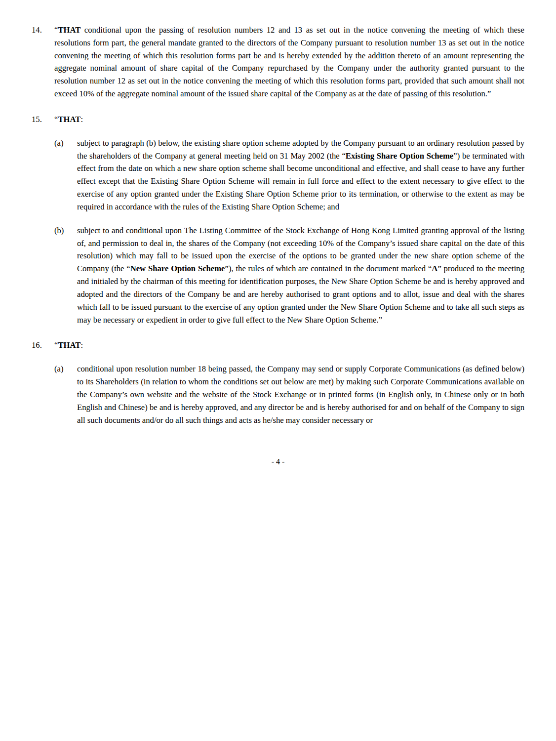14.
“THAT conditional upon the passing of resolution numbers 12 and 13 as set out in the notice convening the meeting of which these resolutions form part, the general mandate granted to the directors of the Company pursuant to resolution number 13 as set out in the notice convening the meeting of which this resolution forms part be and is hereby extended by the addition thereto of an amount representing the aggregate nominal amount of share capital of the Company repurchased by the Company under the authority granted pursuant to the resolution number 12 as set out in the notice convening the meeting of which this resolution forms part, provided that such amount shall not exceed 10% of the aggregate nominal amount of the issued share capital of the Company as at the date of passing of this resolution.”
15.
“THAT:
(a)
subject to paragraph (b) below, the existing share option scheme adopted by the Company pursuant to an ordinary resolution passed by the shareholders of the Company at general meeting held on 31 May 2002 (the “Existing Share Option Scheme”) be terminated with effect from the date on which a new share option scheme shall become unconditional and effective, and shall cease to have any further effect except that the Existing Share Option Scheme will remain in full force and effect to the extent necessary to give effect to the exercise of any option granted under the Existing Share Option Scheme prior to its termination, or otherwise to the extent as may be required in accordance with the rules of the Existing Share Option Scheme; and
(b)
subject to and conditional upon The Listing Committee of the Stock Exchange of Hong Kong Limited granting approval of the listing of, and permission to deal in, the shares of the Company (not exceeding 10% of the Company’s issued share capital on the date of this resolution) which may fall to be issued upon the exercise of the options to be granted under the new share option scheme of the Company (the “New Share Option Scheme”), the rules of which are contained in the document marked “A” produced to the meeting and initialed by the chairman of this meeting for identification purposes, the New Share Option Scheme be and is hereby approved and adopted and the directors of the Company be and are hereby authorised to grant options and to allot, issue and deal with the shares which fall to be issued pursuant to the exercise of any option granted under the New Share Option Scheme and to take all such steps as may be necessary or expedient in order to give full effect to the New Share Option Scheme.”
16.
“THAT:
(a)
conditional upon resolution number 18 being passed, the Company may send or supply Corporate Communications (as defined below) to its Shareholders (in relation to whom the conditions set out below are met) by making such Corporate Communications available on the Company’s own website and the website of the Stock Exchange or in printed forms (in English only, in Chinese only or in both English and Chinese) be and is hereby approved, and any director be and is hereby authorised for and on behalf of the Company to sign all such documents and/or do all such things and acts as he/she may consider necessary or
- 4 -